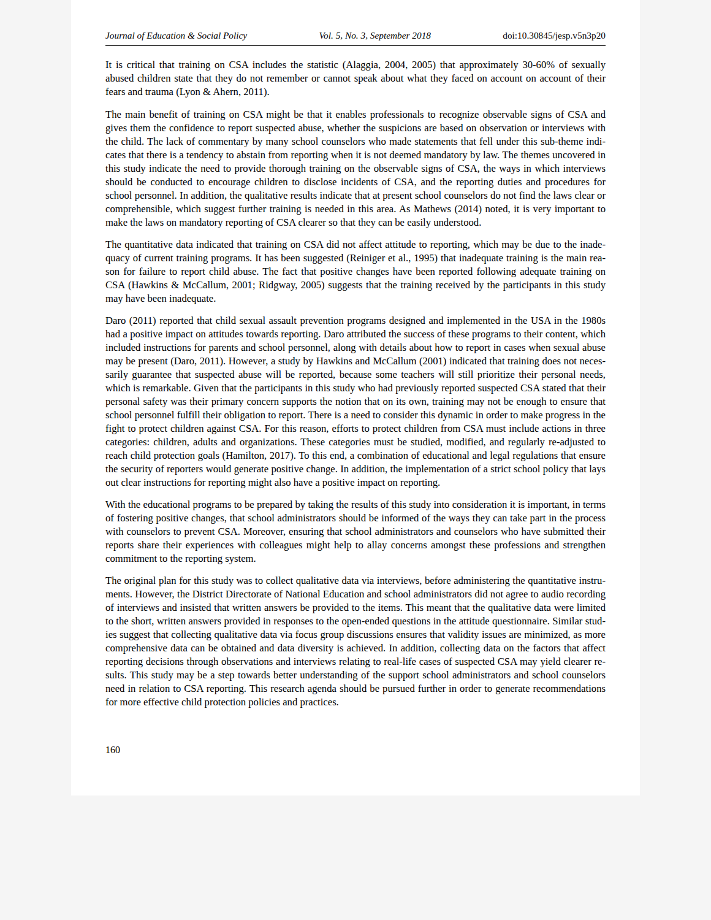Journal of Education & Social Policy Vol. 5, No. 3, September 2018 doi:10.30845/jesp.v5n3p20
It is critical that training on CSA includes the statistic (Alaggia, 2004, 2005) that approximately 30-60% of sexually abused children state that they do not remember or cannot speak about what they faced on account on account of their fears and trauma (Lyon & Ahern, 2011).
The main benefit of training on CSA might be that it enables professionals to recognize observable signs of CSA and gives them the confidence to report suspected abuse, whether the suspicions are based on observation or interviews with the child. The lack of commentary by many school counselors who made statements that fell under this sub-theme indicates that there is a tendency to abstain from reporting when it is not deemed mandatory by law. The themes uncovered in this study indicate the need to provide thorough training on the observable signs of CSA, the ways in which interviews should be conducted to encourage children to disclose incidents of CSA, and the reporting duties and procedures for school personnel. In addition, the qualitative results indicate that at present school counselors do not find the laws clear or comprehensible, which suggest further training is needed in this area. As Mathews (2014) noted, it is very important to make the laws on mandatory reporting of CSA clearer so that they can be easily understood.
The quantitative data indicated that training on CSA did not affect attitude to reporting, which may be due to the inadequacy of current training programs. It has been suggested (Reiniger et al., 1995) that inadequate training is the main reason for failure to report child abuse. The fact that positive changes have been reported following adequate training on CSA (Hawkins & McCallum, 2001; Ridgway, 2005) suggests that the training received by the participants in this study may have been inadequate.
Daro (2011) reported that child sexual assault prevention programs designed and implemented in the USA in the 1980s had a positive impact on attitudes towards reporting. Daro attributed the success of these programs to their content, which included instructions for parents and school personnel, along with details about how to report in cases when sexual abuse may be present (Daro, 2011). However, a study by Hawkins and McCallum (2001) indicated that training does not necessarily guarantee that suspected abuse will be reported, because some teachers will still prioritize their personal needs, which is remarkable. Given that the participants in this study who had previously reported suspected CSA stated that their personal safety was their primary concern supports the notion that on its own, training may not be enough to ensure that school personnel fulfill their obligation to report. There is a need to consider this dynamic in order to make progress in the fight to protect children against CSA. For this reason, efforts to protect children from CSA must include actions in three categories: children, adults and organizations. These categories must be studied, modified, and regularly re-adjusted to reach child protection goals (Hamilton, 2017). To this end, a combination of educational and legal regulations that ensure the security of reporters would generate positive change. In addition, the implementation of a strict school policy that lays out clear instructions for reporting might also have a positive impact on reporting.
With the educational programs to be prepared by taking the results of this study into consideration it is important, in terms of fostering positive changes, that school administrators should be informed of the ways they can take part in the process with counselors to prevent CSA. Moreover, ensuring that school administrators and counselors who have submitted their reports share their experiences with colleagues might help to allay concerns amongst these professions and strengthen commitment to the reporting system.
The original plan for this study was to collect qualitative data via interviews, before administering the quantitative instruments. However, the District Directorate of National Education and school administrators did not agree to audio recording of interviews and insisted that written answers be provided to the items. This meant that the qualitative data were limited to the short, written answers provided in responses to the open-ended questions in the attitude questionnaire. Similar studies suggest that collecting qualitative data via focus group discussions ensures that validity issues are minimized, as more comprehensive data can be obtained and data diversity is achieved. In addition, collecting data on the factors that affect reporting decisions through observations and interviews relating to real-life cases of suspected CSA may yield clearer results. This study may be a step towards better understanding of the support school administrators and school counselors need in relation to CSA reporting. This research agenda should be pursued further in order to generate recommendations for more effective child protection policies and practices.
160